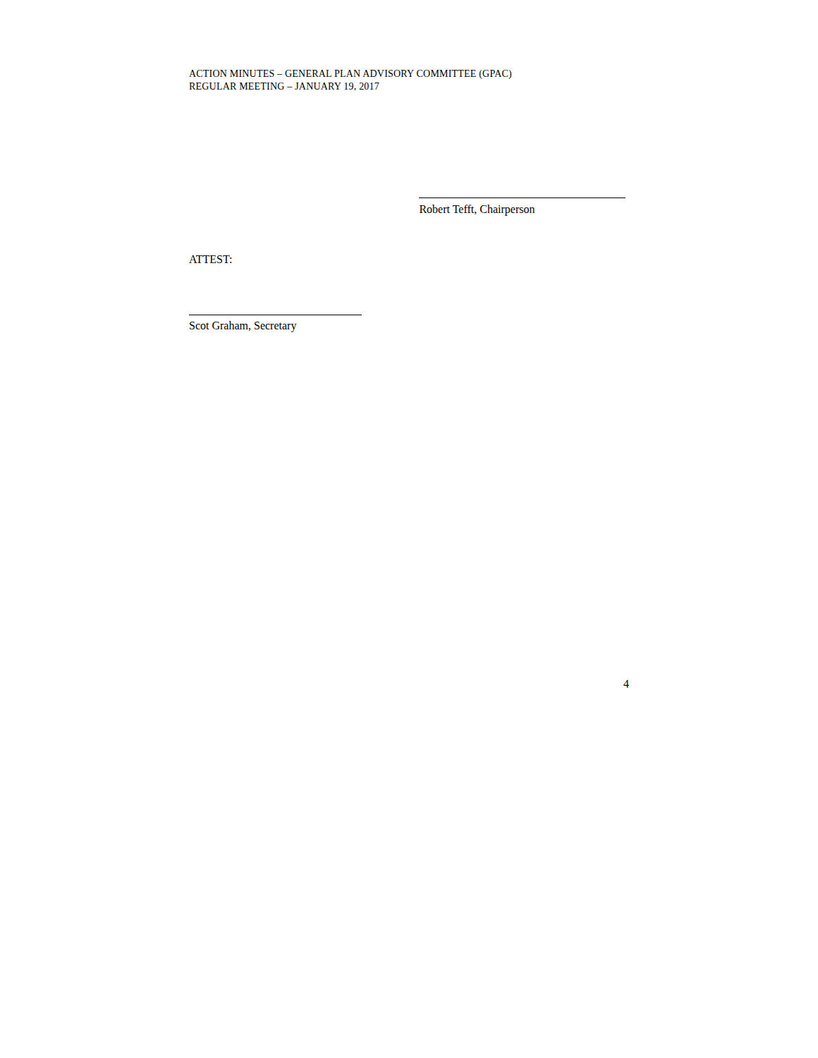ACTION MINUTES – GENERAL PLAN ADVISORY COMMITTEE (GPAC)
REGULAR MEETING – JANUARY 19, 2017
Robert Tefft, Chairperson
ATTEST:
Scot Graham, Secretary
4